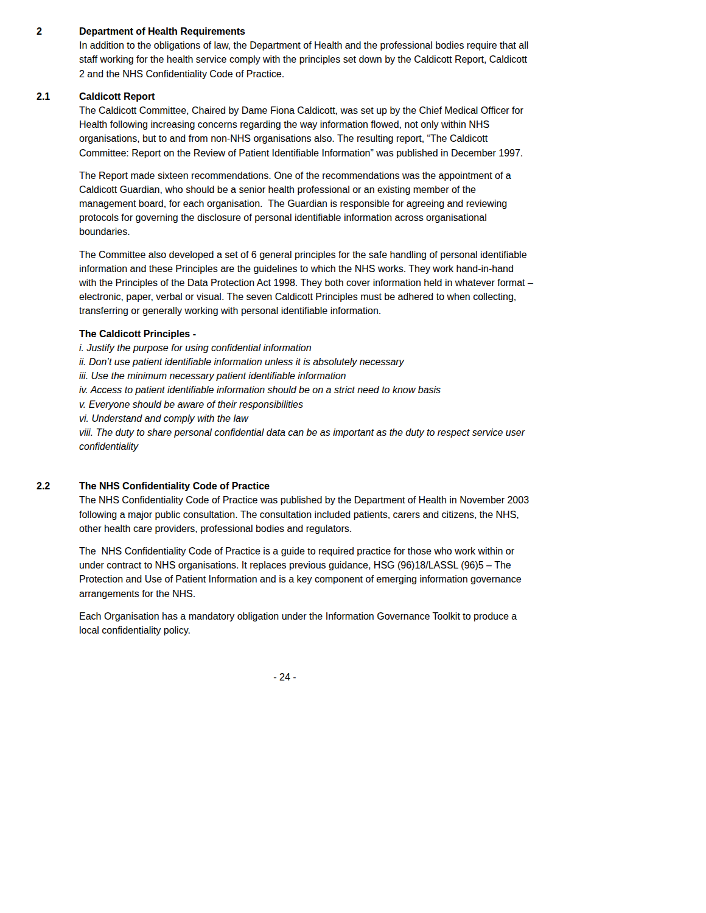2
Department of Health Requirements
In addition to the obligations of law, the Department of Health and the professional bodies require that all staff working for the health service comply with the principles set down by the Caldicott Report, Caldicott 2 and the NHS Confidentiality Code of Practice.
2.1
Caldicott Report
The Caldicott Committee, Chaired by Dame Fiona Caldicott, was set up by the Chief Medical Officer for Health following increasing concerns regarding the way information flowed, not only within NHS organisations, but to and from non-NHS organisations also. The resulting report, “The Caldicott Committee: Report on the Review of Patient Identifiable Information” was published in December 1997.
The Report made sixteen recommendations. One of the recommendations was the appointment of a Caldicott Guardian, who should be a senior health professional or an existing member of the management board, for each organisation. The Guardian is responsible for agreeing and reviewing protocols for governing the disclosure of personal identifiable information across organisational boundaries.
The Committee also developed a set of 6 general principles for the safe handling of personal identifiable information and these Principles are the guidelines to which the NHS works. They work hand-in-hand with the Principles of the Data Protection Act 1998. They both cover information held in whatever format – electronic, paper, verbal or visual. The seven Caldicott Principles must be adhered to when collecting, transferring or generally working with personal identifiable information.
The Caldicott Principles -
i. Justify the purpose for using confidential information
ii. Don’t use patient identifiable information unless it is absolutely necessary
iii. Use the minimum necessary patient identifiable information
iv. Access to patient identifiable information should be on a strict need to know basis
v. Everyone should be aware of their responsibilities
vi. Understand and comply with the law
viii. The duty to share personal confidential data can be as important as the duty to respect service user confidentiality
2.2
The NHS Confidentiality Code of Practice
The NHS Confidentiality Code of Practice was published by the Department of Health in November 2003 following a major public consultation. The consultation included patients, carers and citizens, the NHS, other health care providers, professional bodies and regulators.
The NHS Confidentiality Code of Practice is a guide to required practice for those who work within or under contract to NHS organisations. It replaces previous guidance, HSG (96)18/LASSL (96)5 – The Protection and Use of Patient Information and is a key component of emerging information governance arrangements for the NHS.
Each Organisation has a mandatory obligation under the Information Governance Toolkit to produce a local confidentiality policy.
- 24 -